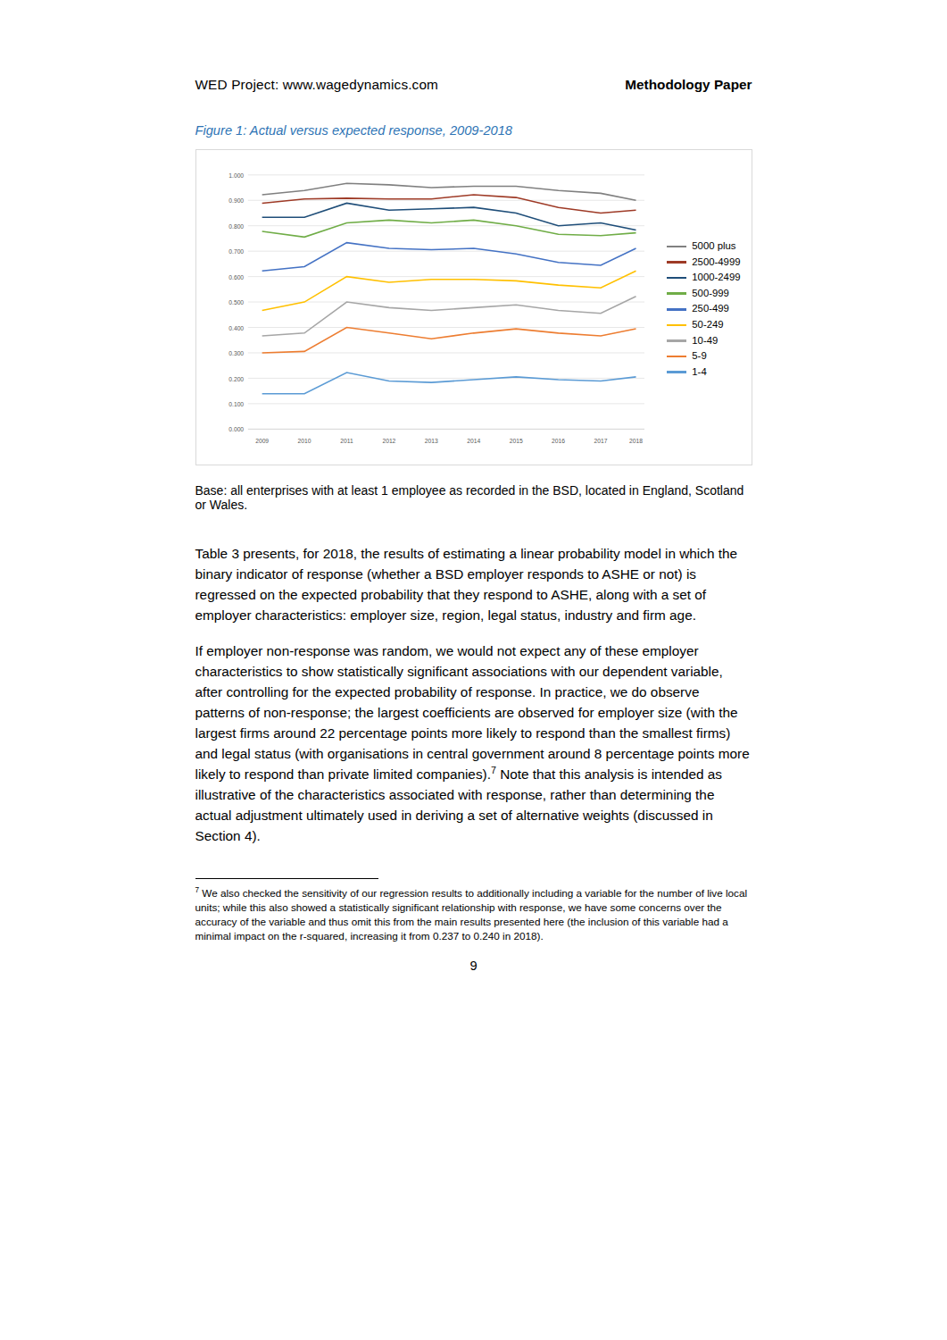WED Project: www.wagedynamics.com
Methodology Paper
Figure 1: Actual versus expected response, 2009-2018
1.000 0.900 0.800 0.700 0.600 0.500 0.400 0.300 0.200 0.100 0.000 2009 2010 2011 2012 2013 2014 2015 2016 2017 2018
5000 plus
2500-4999
1000-2499
500-999
250-499
50-249
10-49
5-9
1-4
Base: all enterprises with at least 1 employee as recorded in the BSD, located in England, Scotland or Wales.
Table 3 presents, for 2018, the results of estimating a linear probability model in which the binary indicator of response (whether a BSD employer responds to ASHE or not) is regressed on the expected probability that they respond to ASHE, along with a set of employer characteristics: employer size, region, legal status, industry and firm age.
If employer non-response was random, we would not expect any of these employer characteristics to show statistically significant associations with our dependent variable, after controlling for the expected probability of response. In practice, we do observe patterns of non-response; the largest coefficients are observed for employer size (with the largest firms around 22 percentage points more likely to respond than the smallest firms) and legal status (with organisations in central government around 8 percentage points more likely to respond than private limited companies).7 Note that this analysis is intended as illustrative of the characteristics associated with response, rather than determining the actual adjustment ultimately used in deriving a set of alternative weights (discussed in Section 4).
7 We also checked the sensitivity of our regression results to additionally including a variable for the number of live local units; while this also showed a statistically significant relationship with response, we have some concerns over the accuracy of the variable and thus omit this from the main results presented here (the inclusion of this variable had a minimal impact on the r-squared, increasing it from 0.237 to 0.240 in 2018).
9